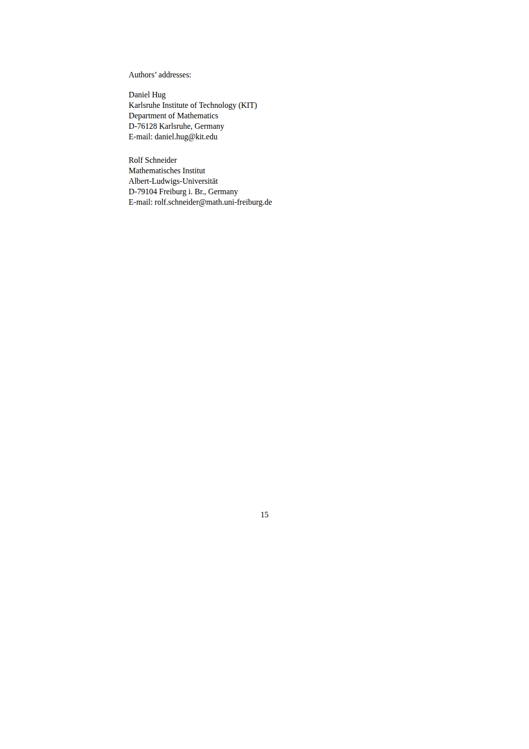Authors’ addresses:
Daniel Hug
Karlsruhe Institute of Technology (KIT)
Department of Mathematics
D-76128 Karlsruhe, Germany
E-mail: daniel.hug@kit.edu
Rolf Schneider
Mathematisches Institut
Albert-Ludwigs-Universität
D-79104 Freiburg i. Br., Germany
E-mail: rolf.schneider@math.uni-freiburg.de
15